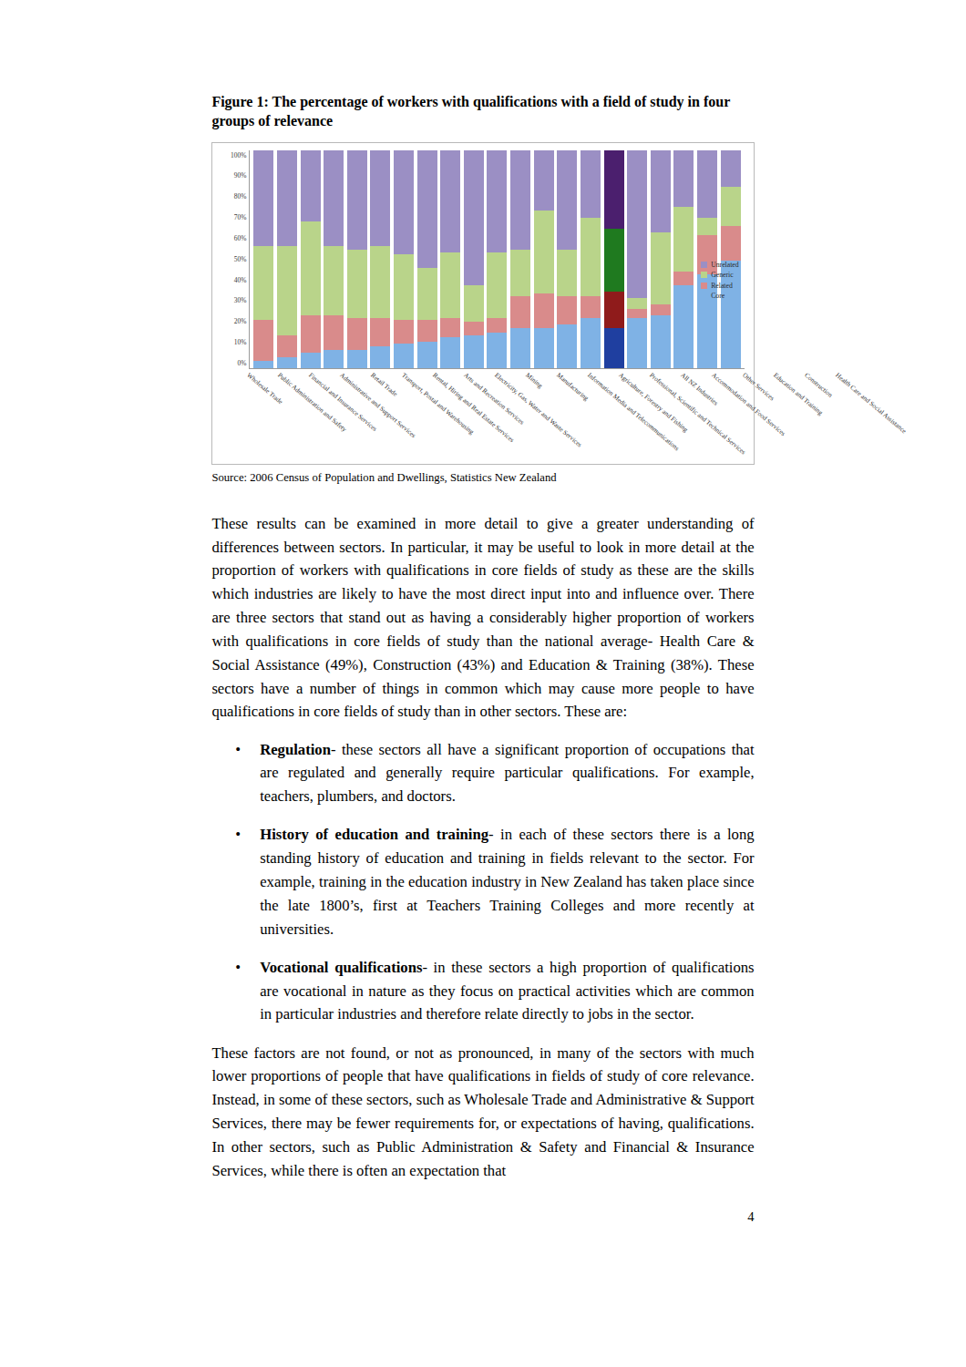Figure 1: The percentage of workers with qualifications with a field of study in four groups of relevance
100% 90% 80% 70% 60% 50% 40% 30% 20% 10% 0%
Wholesale Trade Public Administration and Safety Financial and Insurance Services Administrative and Support Services Retail Trade Transport, Postal and Warehousing Rental, Hiring and Real Estate Services Arts and Recreation Services Electricity, Gas, Water and Waste Services Mining Manufacturing Information Media and Telecommunications Agriculture, Forestry and Fishing Professional, Scientific and Technical Services All NZ Industries Accommodation and Food Services Other Services Education and Training Construction Health Care and Social Assistance
Unrelated
Generic
Related
Core
Source: 2006 Census of Population and Dwellings, Statistics New Zealand
These results can be examined in more detail to give a greater understanding of differences between sectors. In particular, it may be useful to look in more detail at the proportion of workers with qualifications in core fields of study as these are the skills which industries are likely to have the most direct input into and influence over. There are three sectors that stand out as having a considerably higher proportion of workers with qualifications in core fields of study than the national average- Health Care & Social Assistance (49%), Construction (43%) and Education & Training (38%). These sectors have a number of things in common which may cause more people to have qualifications in core fields of study than in other sectors. These are:
Regulation- these sectors all have a significant proportion of occupations that are regulated and generally require particular qualifications. For example, teachers, plumbers, and doctors.
History of education and training- in each of these sectors there is a long standing history of education and training in fields relevant to the sector. For example, training in the education industry in New Zealand has taken place since the late 1800’s, first at Teachers Training Colleges and more recently at universities.
Vocational qualifications- in these sectors a high proportion of qualifications are vocational in nature as they focus on practical activities which are common in particular industries and therefore relate directly to jobs in the sector.
These factors are not found, or not as pronounced, in many of the sectors with much lower proportions of people that have qualifications in fields of study of core relevance. Instead, in some of these sectors, such as Wholesale Trade and Administrative & Support Services, there may be fewer requirements for, or expectations of having, qualifications. In other sectors, such as Public Administration & Safety and Financial & Insurance Services, while there is often an expectation that
4